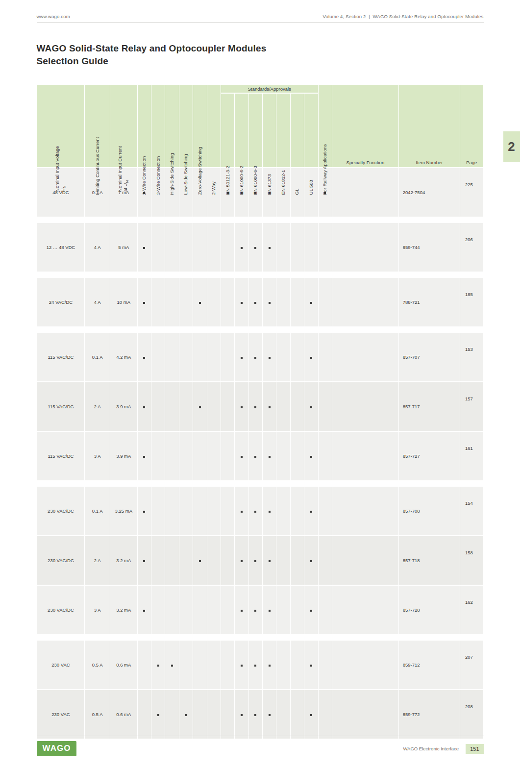www.wago.com
Volume 4, Section 2 | WAGO Solid-State Relay and Optocoupler Modules
WAGO Solid-State Relay and Optocoupler Modules
Selection Guide
2
| Nominal Input Voltage U N | Limiting Continuous Current | Nominal Input Current at U N | 2-Wire Connection | 3-Wire Connection | High-Side Switching | Low-Side Switching | Zero-Voltage Switching | 2-Way | Standards/Approvals | For Railway Applications | Specialty Function | Item Number | Page |
| --- | --- | --- | --- | --- | --- | --- | --- | --- | --- | --- | --- | --- | --- |
| EN 50121-3-2 | EN 61000-6-2 | EN 61000-6-3 | EN 61373 | EN 61812-1 | GL | UL 508 |
| 48 VDC | 0.1 A | 7 mA | | | | | | | | | | | | | | | | 2042-7504 | 225 |
| 12 … 48 VDC | 4 A | 5 mA | | | | | | | | | | | | | | | | 859-744 | 206 |
| 24 VAC/DC | 4 A | 10 mA | | | | | | | | | | | | | | | | 788-721 | 185 |
| 115 VAC/DC | 0.1 A | 4.2 mA | | | | | | | | | | | | | | | | 857-707 | 153 |
| 115 VAC/DC | 2 A | 3.9 mA | | | | | | | | | | | | | | | | 857-717 | 157 |
| 115 VAC/DC | 3 A | 3.9 mA | | | | | | | | | | | | | | | | 857-727 | 161 |
| 230 VAC/DC | 0.1 A | 3.25 mA | | | | | | | | | | | | | | | | 857-708 | 154 |
| 230 VAC/DC | 2 A | 3.2 mA | | | | | | | | | | | | | | | | 857-718 | 158 |
| 230 VAC/DC | 3 A | 3.2 mA | | | | | | | | | | | | | | | | 857-728 | 162 |
| 230 VAC | 0.5 A | 0.6 mA | | | | | | | | | | | | | | | | 859-712 | 207 |
| 230 VAC | 0.5 A | 0.6 mA | | | | | | | | | | | | | | | | 859-772 | 208 |
WAGO
WAGO Electronic Interface 151